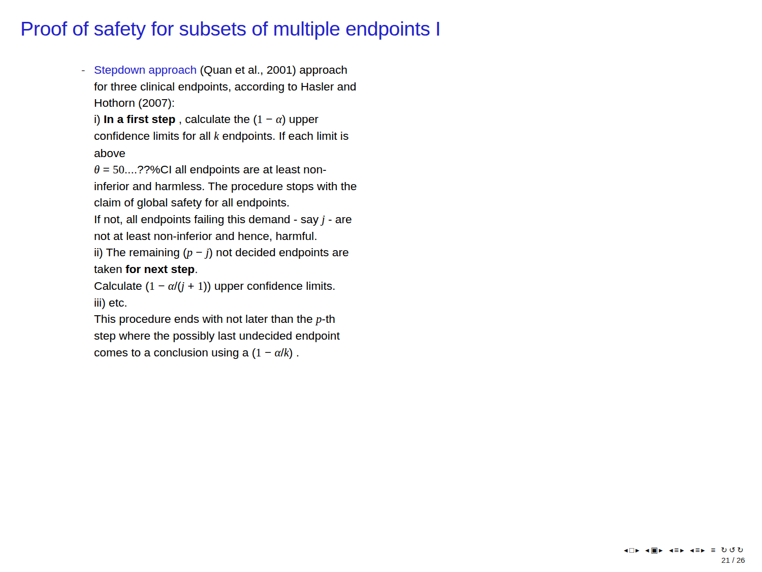Proof of safety for subsets of multiple endpoints I
- Stepdown approach (Quan et al., 2001) approach for three clinical endpoints, according to Hasler and Hothorn (2007):
i) In a first step , calculate the (1 − α) upper confidence limits for all k endpoints. If each limit is above
θ = 50....??%CI all endpoints are at least non-inferior and harmless. The procedure stops with the claim of global safety for all endpoints.
If not, all endpoints failing this demand - say j - are not at least non-inferior and hence, harmful.
ii) The remaining (p − j) not decided endpoints are taken for next step.
Calculate (1 − α/(j + 1)) upper confidence limits.
iii) etc.
This procedure ends with not later than the p-th step where the possibly last undecided endpoint comes to a conclusion using a (1 − α/k) .
◂□▸ ◂▣▸ ◂≡▸ ◂≡▸ ≡ ↻↺↻
21 / 26